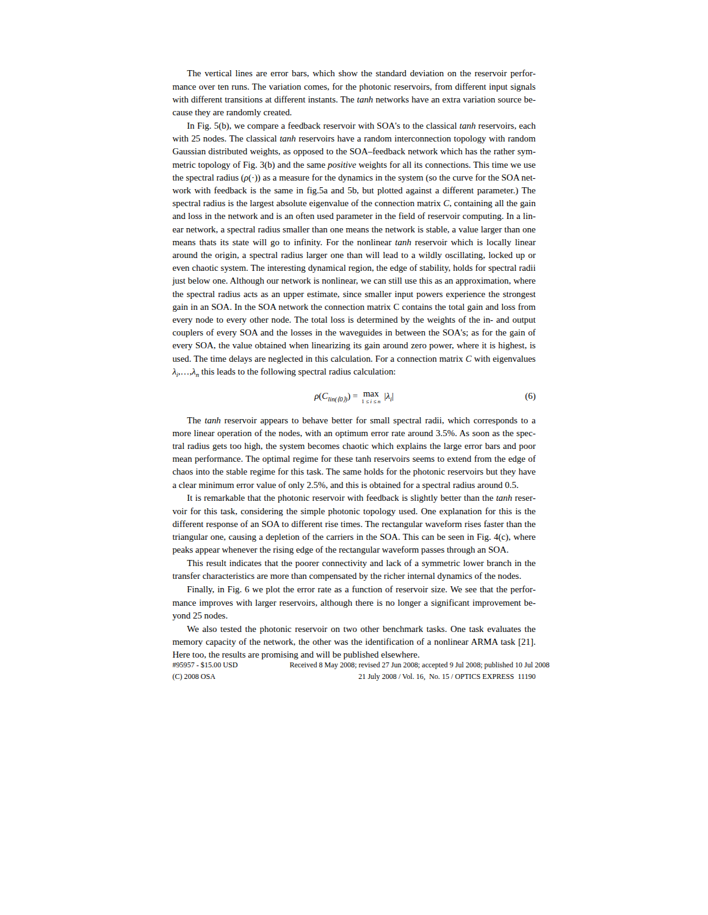The vertical lines are error bars, which show the standard deviation on the reservoir performance over ten runs. The variation comes, for the photonic reservoirs, from different input signals with different transitions at different instants. The tanh networks have an extra variation source because they are randomly created.
In Fig. 5(b), we compare a feedback reservoir with SOA's to the classical tanh reservoirs, each with 25 nodes. The classical tanh reservoirs have a random interconnection topology with random Gaussian distributed weights, as opposed to the SOA–feedback network which has the rather symmetric topology of Fig. 3(b) and the same positive weights for all its connections. This time we use the spectral radius (ρ(·)) as a measure for the dynamics in the system (so the curve for the SOA network with feedback is the same in fig.5a and 5b, but plotted against a different parameter.) The spectral radius is the largest absolute eigenvalue of the connection matrix C, containing all the gain and loss in the network and is an often used parameter in the field of reservoir computing. In a linear network, a spectral radius smaller than one means the network is stable, a value larger than one means thats its state will go to infinity. For the nonlinear tanh reservoir which is locally linear around the origin, a spectral radius larger one than will lead to a wildly oscillating, locked up or even chaotic system. The interesting dynamical region, the edge of stability, holds for spectral radii just below one. Although our network is nonlinear, we can still use this as an approximation, where the spectral radius acts as an upper estimate, since smaller input powers experience the strongest gain in an SOA. In the SOA network the connection matrix C contains the total gain and loss from every node to every other node. The total loss is determined by the weights of the in- and output couplers of every SOA and the losses in the waveguides in between the SOA's; as for the gain of every SOA, the value obtained when linearizing its gain around zero power, where it is highest, is used. The time delays are neglected in this calculation. For a connection matrix C with eigenvalues λi,…,λn this leads to the following spectral radius calculation:
ρ(Clin(⟨0⟩)) = max 1 ≤ i ≤ n |λi| (6)
The tanh reservoir appears to behave better for small spectral radii, which corresponds to a more linear operation of the nodes, with an optimum error rate around 3.5%. As soon as the spectral radius gets too high, the system becomes chaotic which explains the large error bars and poor mean performance. The optimal regime for these tanh reservoirs seems to extend from the edge of chaos into the stable regime for this task. The same holds for the photonic reservoirs but they have a clear minimum error value of only 2.5%, and this is obtained for a spectral radius around 0.5.
It is remarkable that the photonic reservoir with feedback is slightly better than the tanh reservoir for this task, considering the simple photonic topology used. One explanation for this is the different response of an SOA to different rise times. The rectangular waveform rises faster than the triangular one, causing a depletion of the carriers in the SOA. This can be seen in Fig. 4(c), where peaks appear whenever the rising edge of the rectangular waveform passes through an SOA.
This result indicates that the poorer connectivity and lack of a symmetric lower branch in the transfer characteristics are more than compensated by the richer internal dynamics of the nodes.
Finally, in Fig. 6 we plot the error rate as a function of reservoir size. We see that the performance improves with larger reservoirs, although there is no longer a significant improvement beyond 25 nodes.
We also tested the photonic reservoir on two other benchmark tasks. One task evaluates the memory capacity of the network, the other was the identification of a nonlinear ARMA task [21]. Here too, the results are promising and will be published elsewhere.
#95957 - $15.00 USD Received 8 May 2008; revised 27 Jun 2008; accepted 9 Jul 2008; published 10 Jul 2008
(C) 2008 OSA 21 July 2008 / Vol. 16, No. 15 / OPTICS EXPRESS 11190